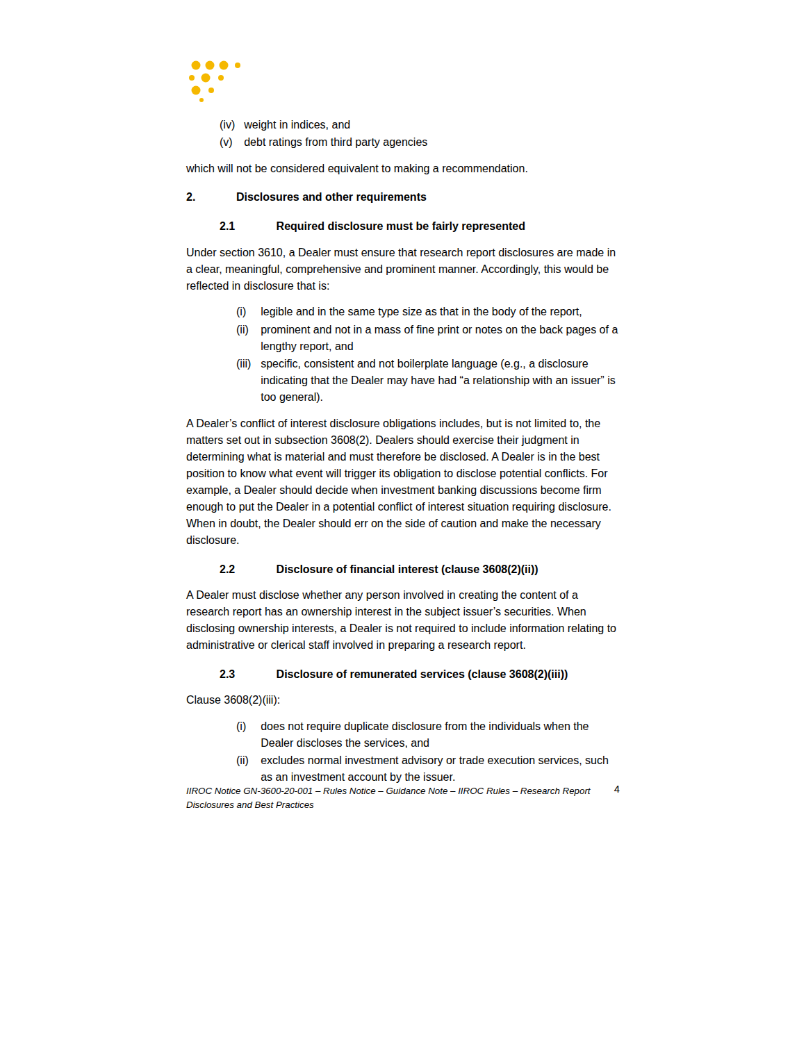(iv) weight in indices, and
(v) debt ratings from third party agencies
which will not be considered equivalent to making a recommendation.
2. Disclosures and other requirements
2.1 Required disclosure must be fairly represented
Under section 3610, a Dealer must ensure that research report disclosures are made in a clear, meaningful, comprehensive and prominent manner. Accordingly, this would be reflected in disclosure that is:
(i) legible and in the same type size as that in the body of the report,
(ii) prominent and not in a mass of fine print or notes on the back pages of a lengthy report, and
(iii) specific, consistent and not boilerplate language (e.g., a disclosure indicating that the Dealer may have had “a relationship with an issuer” is too general).
A Dealer’s conflict of interest disclosure obligations includes, but is not limited to, the matters set out in subsection 3608(2). Dealers should exercise their judgment in determining what is material and must therefore be disclosed. A Dealer is in the best position to know what event will trigger its obligation to disclose potential conflicts. For example, a Dealer should decide when investment banking discussions become firm enough to put the Dealer in a potential conflict of interest situation requiring disclosure. When in doubt, the Dealer should err on the side of caution and make the necessary disclosure.
2.2 Disclosure of financial interest (clause 3608(2)(ii))
A Dealer must disclose whether any person involved in creating the content of a research report has an ownership interest in the subject issuer’s securities. When disclosing ownership interests, a Dealer is not required to include information relating to administrative or clerical staff involved in preparing a research report.
2.3 Disclosure of remunerated services (clause 3608(2)(iii))
Clause 3608(2)(iii):
(i) does not require duplicate disclosure from the individuals when the Dealer discloses the services, and
(ii) excludes normal investment advisory or trade execution services, such as an investment account by the issuer.
4 IIROC Notice GN-3600-20-001 – Rules Notice – Guidance Note – IIROC Rules – Research Report Disclosures and Best Practices